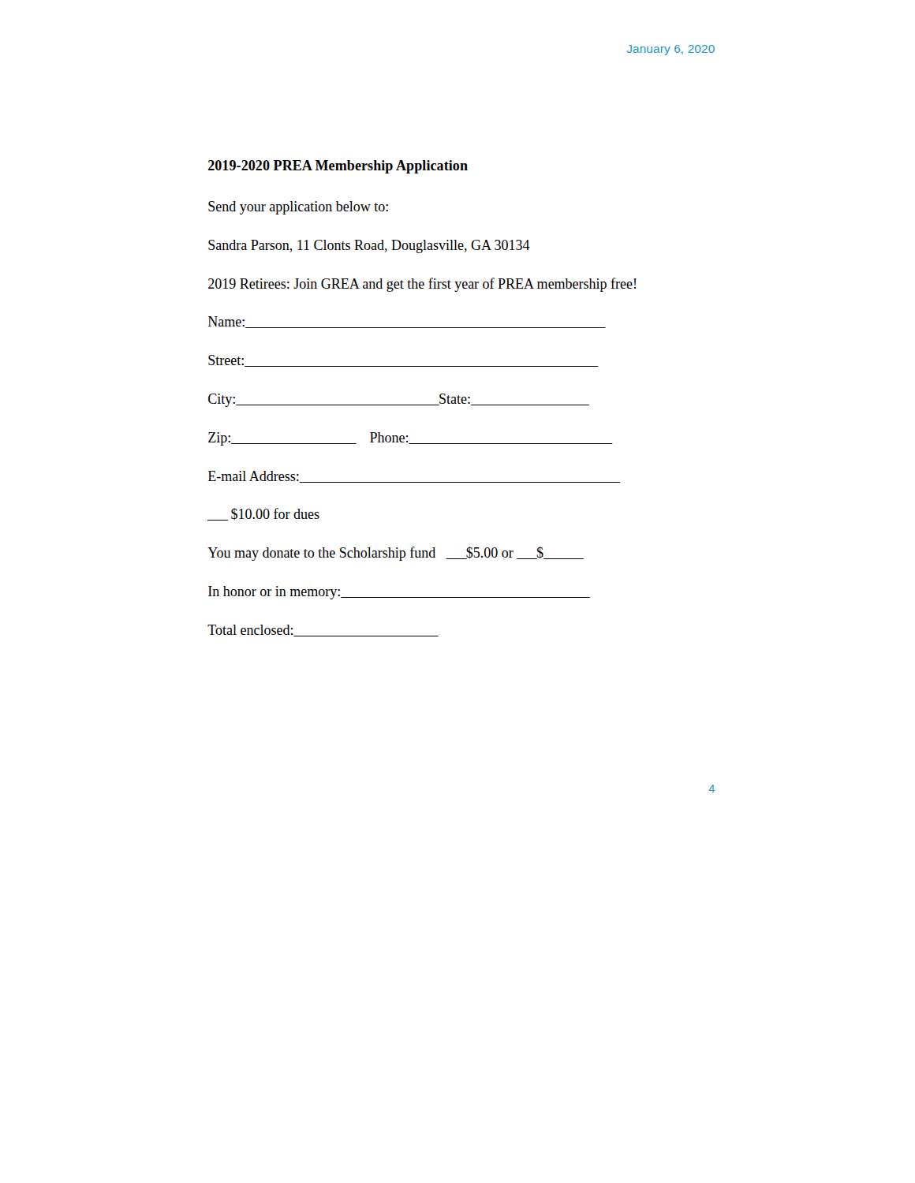January 6, 2020
2019-2020 PREA Membership Application
Send your application below to:
Sandra Parson, 11 Clonts Road, Douglasville, GA 30134
2019 Retirees: Join GREA and get the first year of PREA membership free!
Name:_______________________________________________________
Street:______________________________________________________
City:_______________________________State:__________________
Zip:___________________ Phone:_______________________________
E-mail Address:_________________________________________________
___ $10.00 for dues
You may donate to the Scholarship fund ___$5.00 or ___$______
In honor or in memory:______________________________________
Total enclosed:______________________
4